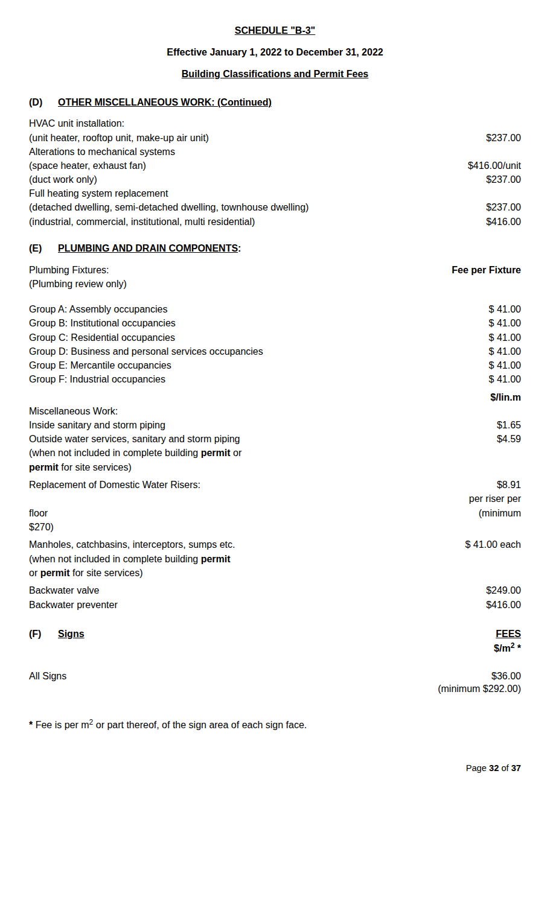SCHEDULE "B-3"
Effective January 1, 2022 to December 31, 2022
Building Classifications and Permit Fees
(D) OTHER MISCELLANEOUS WORK: (Continued)
| HVAC unit installation: | |
| (unit heater, rooftop unit, make-up air unit) | $237.00 |
| Alterations to mechanical systems | |
| (space heater, exhaust fan) | $416.00/unit |
| (duct work only) | $237.00 |
| Full heating system replacement | |
| (detached dwelling, semi-detached dwelling, townhouse dwelling) | $237.00 |
| (industrial, commercial, institutional, multi residential) | $416.00 |
(E) PLUMBING AND DRAIN COMPONENTS:
| Plumbing Fixtures: | Fee per Fixture |
| (Plumbing review only) | |
| Group A: Assembly occupancies | $ 41.00 |
| Group B: Institutional occupancies | $ 41.00 |
| Group C: Residential occupancies | $ 41.00 |
| Group D: Business and personal services occupancies | $ 41.00 |
| Group E: Mercantile occupancies | $ 41.00 |
| Group F: Industrial occupancies | $ 41.00 |
| | $/lin.m |
| Miscellaneous Work: | |
| Inside sanitary and storm piping | $1.65 |
| Outside water services, sanitary and storm piping | $4.59 |
| (when not included in complete building permit or | |
| permit for site services) | |
| Replacement of Domestic Water Risers: | $8.91 |
| | per riser per |
| floor | (minimum |
| $270) | |
| Manholes, catchbasins, interceptors, sumps etc. | $ 41.00 each |
| (when not included in complete building permit | |
| or permit for site services) | |
| Backwater valve | $249.00 |
| Backwater preventer | $416.00 |
| (F) Signs | FEES $/m 2 * |
| All Signs | $36.00 (minimum $292.00) |
* Fee is per m2 or part thereof, of the sign area of each sign face.
Page 32 of 37